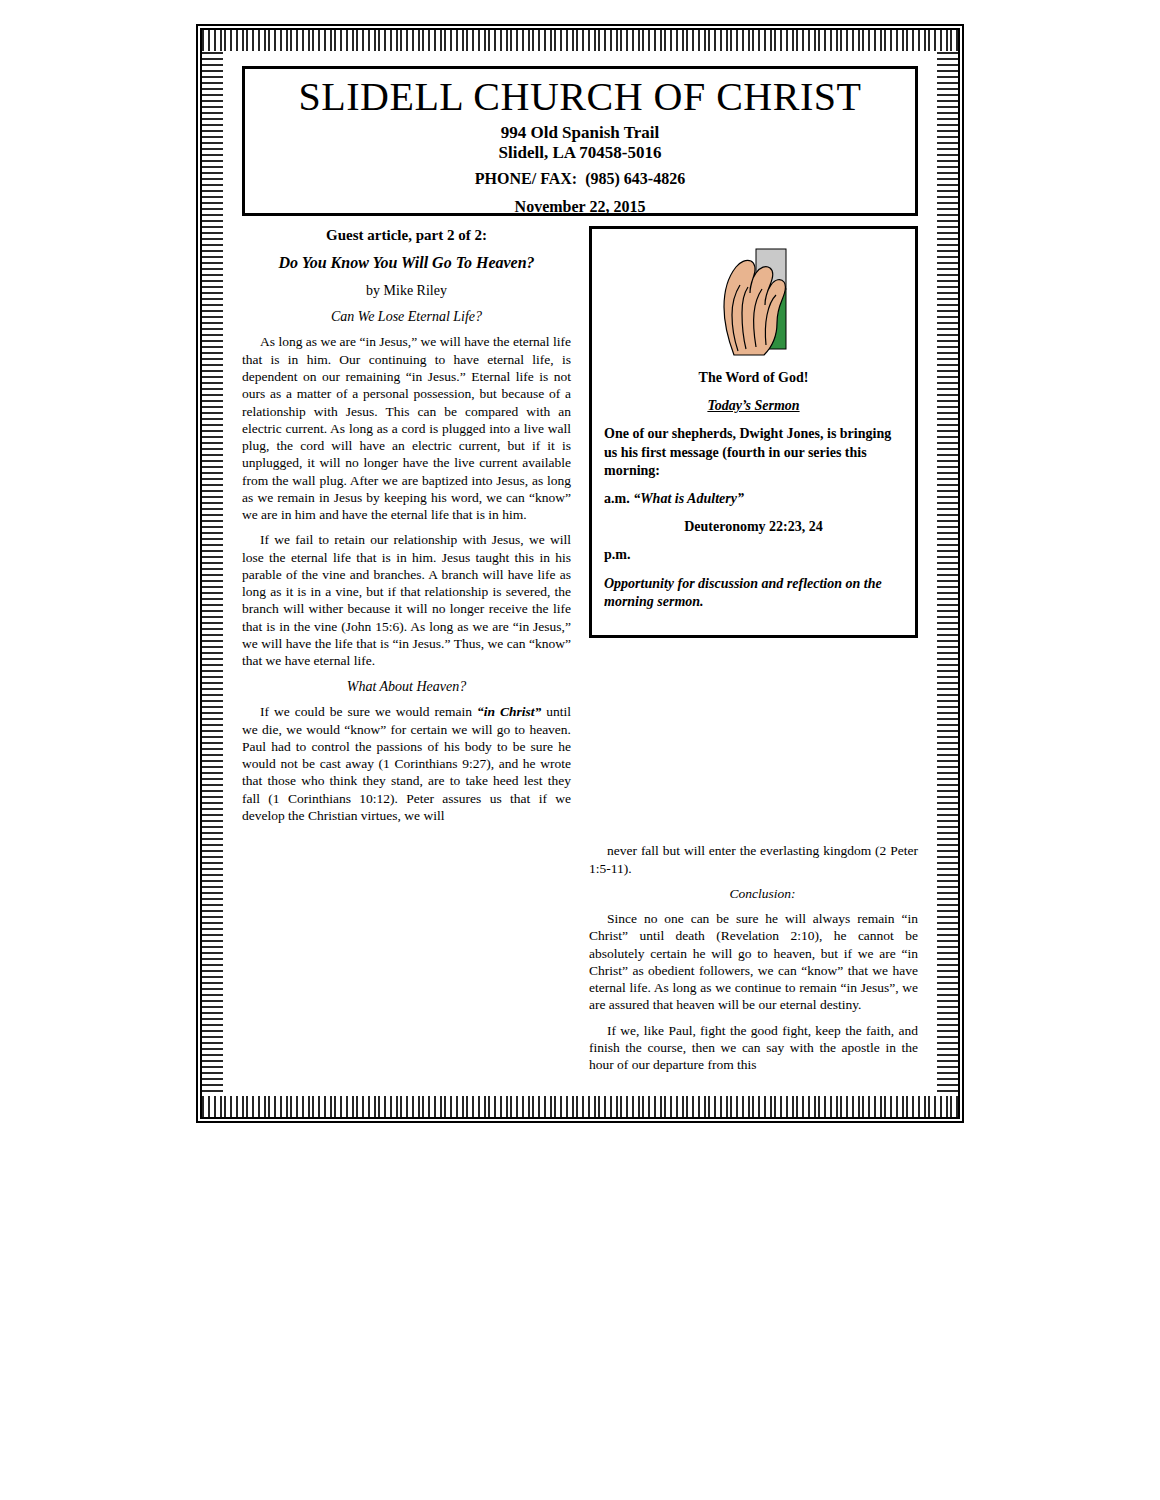SLIDELL CHURCH OF CHRIST
994 Old Spanish Trail
Slidell, LA 70458-5016
PHONE/ FAX: (985) 643-4826
November 22, 2015
Guest article, part 2 of 2:
Do You Know You Will Go To Heaven?
by Mike Riley
Can We Lose Eternal Life?
As long as we are “in Jesus,” we will have the eternal life that is in him. Our continuing to have eternal life, is dependent on our remaining “in Jesus.” Eternal life is not ours as a matter of a personal possession, but because of a relationship with Jesus. This can be compared with an electric current. As long as a cord is plugged into a live wall plug, the cord will have an electric current, but if it is unplugged, it will no longer have the live current available from the wall plug. After we are baptized into Jesus, as long as we remain in Jesus by keeping his word, we can “know” we are in him and have the eternal life that is in him.
If we fail to retain our relationship with Jesus, we will lose the eternal life that is in him. Jesus taught this in his parable of the vine and branches. A branch will have life as long as it is in a vine, but if that relationship is severed, the branch will wither because it will no longer receive the life that is in the vine (John 15:6). As long as we are “in Jesus,” we will have the life that is “in Jesus.” Thus, we can “know” that we have eternal life.
What About Heaven?
If we could be sure we would remain “in Christ” until we die, we would “know” for certain we will go to heaven. Paul had to control the passions of his body to be sure he would not be cast away (1 Corinthians 9:27), and he wrote that those who think they stand, are to take heed lest they fall (1 Corinthians 10:12). Peter assures us that if we develop the Christian virtues, we will
The Word of God!
Today’s Sermon
One of our shepherds, Dwight Jones, is bringing us his first message (fourth in our series this morning:
a.m. “What is Adultery”
Deuteronomy 22:23, 24
p.m.
Opportunity for discussion and reflection on the morning sermon.
never fall but will enter the everlasting kingdom (2 Peter 1:5-11).
Conclusion:
Since no one can be sure he will always remain “in Christ” until death (Revelation 2:10), he cannot be absolutely certain he will go to heaven, but if we are “in Christ” as obedient followers, we can “know” that we have eternal life. As long as we continue to remain “in Jesus”, we are assured that heaven will be our eternal destiny.
If we, like Paul, fight the good fight, keep the faith, and finish the course, then we can say with the apostle in the hour of our departure from this